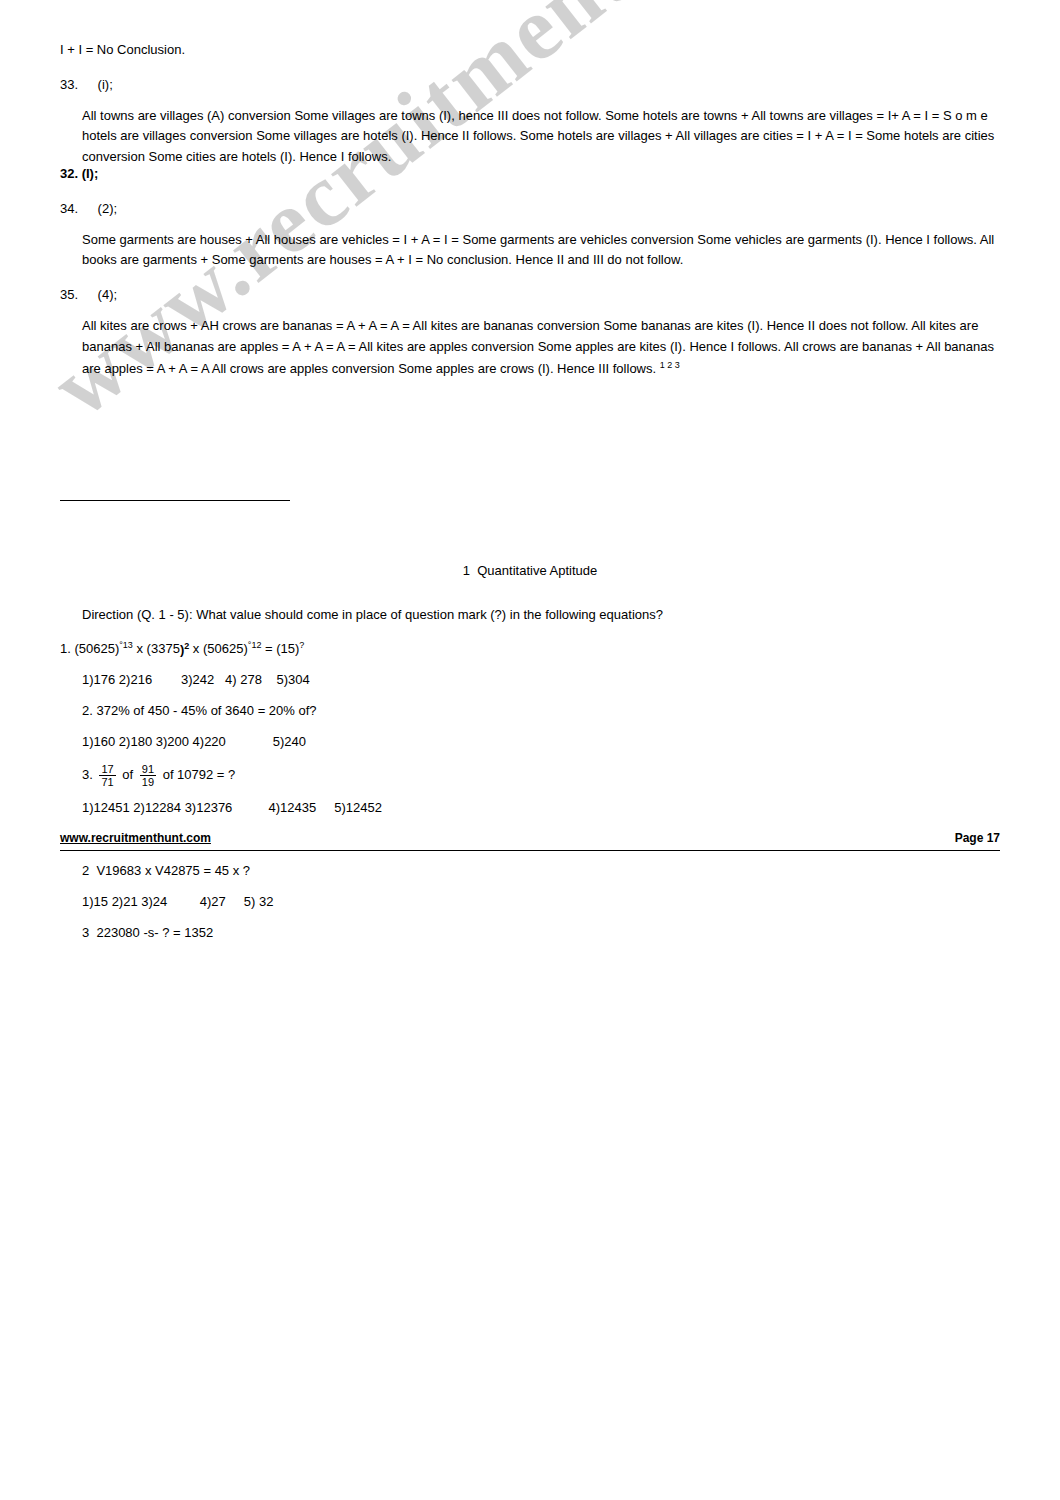www.recruitmenthunt.com
I + I = No Conclusion.
33. (i);
All towns are villages (A) conversion Some villages are towns (I), hence III does not follow. Some hotels are towns + All towns are villages = I+ A = I = S o m e hotels are villages conversion Some villages are hotels (I). Hence II follows. Some hotels are villages + All villages are cities = I + A = I = Some hotels are cities conversion Some cities are hotels (I). Hence I follows.
32. (I);
34. (2);
Some garments are houses + All houses are vehicles = I + A = I = Some garments are vehicles conversion Some vehicles are garments (I). Hence I follows. All books are garments + Some garments are houses = A + I = No conclusion. Hence II and III do not follow.
35. (4);
All kites are crows + AH crows are bananas = A + A = A = All kites are bananas conversion Some bananas are kites (I). Hence II does not follow. All kites are bananas + All bananas are apples = A + A = A = All kites are apples conversion Some apples are kites (I). Hence I follows. All crows are bananas + All bananas are apples = A + A = A All crows are apples conversion Some apples are crows (I). Hence III follows. 1 2 3
1 Quantitative Aptitude
Direction (Q. 1 - 5): What value should come in place of question mark (?) in the following equations?
1. (50625)°13 x (3375)2 x (50625)°12 = (15)?
1)176 2)216 3)242 4) 278 5)304
2. 372% of 450 - 45% of 3640 = 20% of?
1)160 2)180 3)200 4)220 5)240
3. 1771 of 9119 of 10792 = ?
1)12451 2)12284 3)12376 4)12435 5)12452
www.recruitmenthunt.com Page 17
2 V19683 x V42875 = 45 x ?
1)15 2)21 3)24 4)27 5) 32
3 223080 -s- ? = 1352